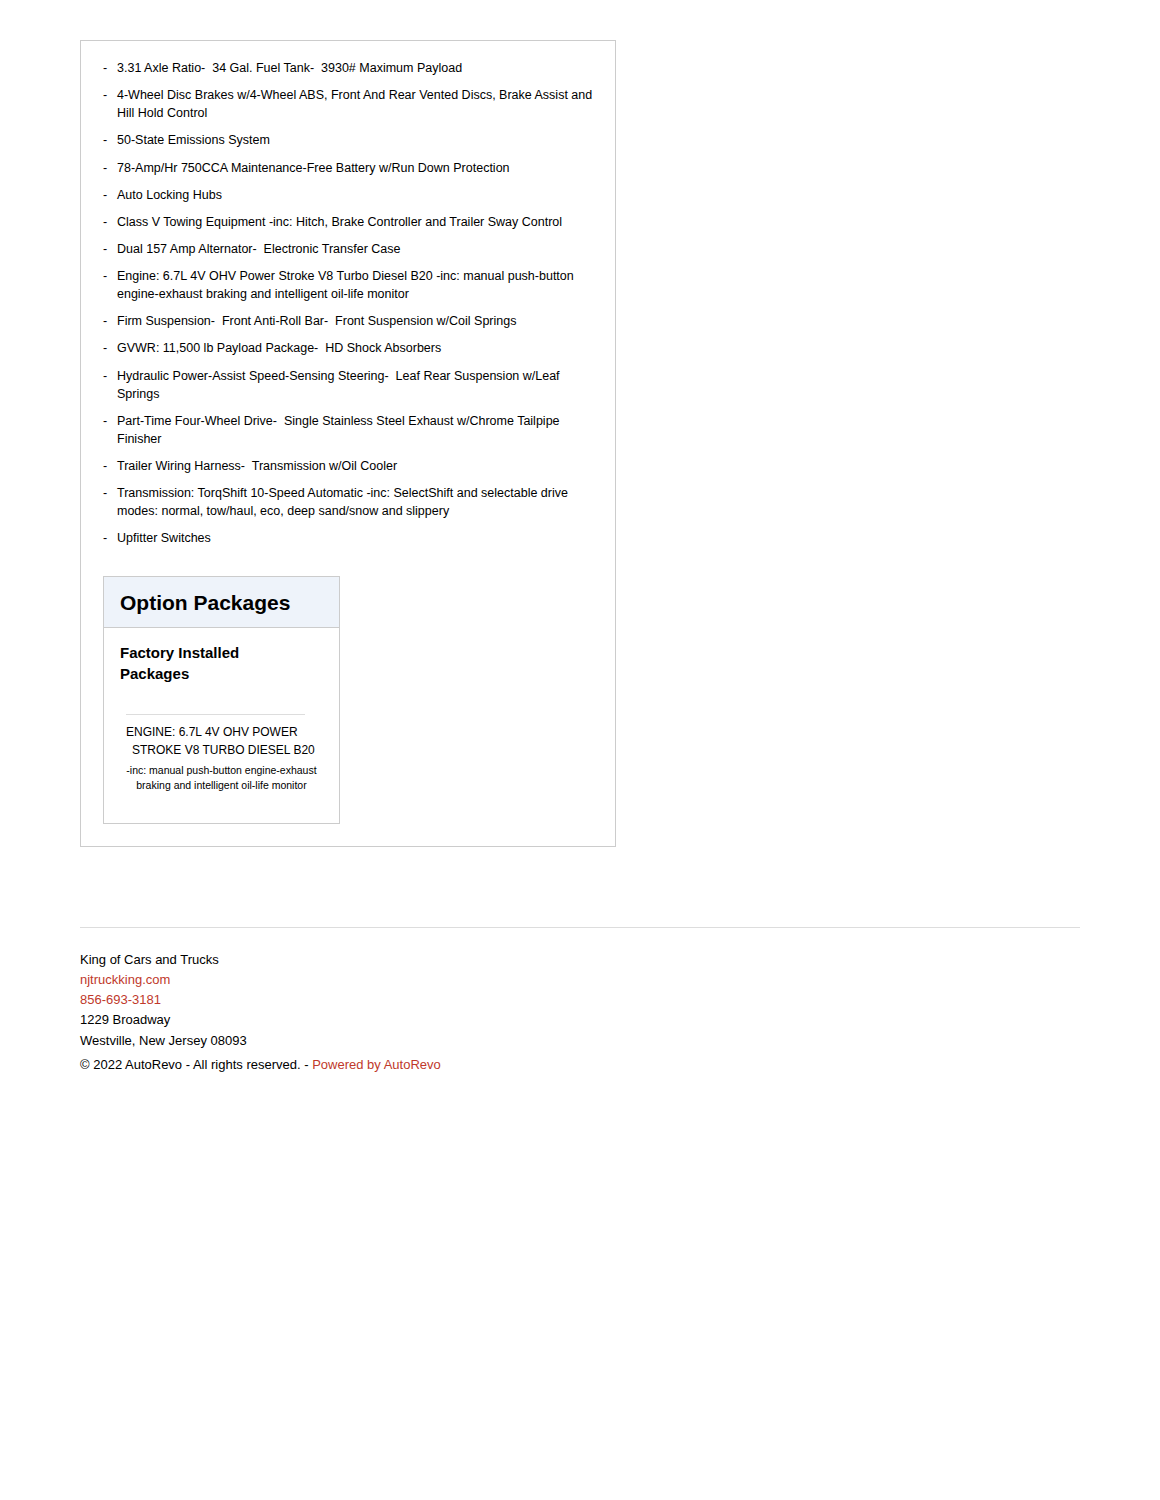3.31 Axle Ratio- 34 Gal. Fuel Tank- 3930# Maximum Payload
4-Wheel Disc Brakes w/4-Wheel ABS, Front And Rear Vented Discs, Brake Assist and Hill Hold Control
50-State Emissions System
78-Amp/Hr 750CCA Maintenance-Free Battery w/Run Down Protection
Auto Locking Hubs
Class V Towing Equipment -inc: Hitch, Brake Controller and Trailer Sway Control
Dual 157 Amp Alternator- Electronic Transfer Case
Engine: 6.7L 4V OHV Power Stroke V8 Turbo Diesel B20 -inc: manual push-button engine-exhaust braking and intelligent oil-life monitor
Firm Suspension- Front Anti-Roll Bar- Front Suspension w/Coil Springs
GVWR: 11,500 lb Payload Package- HD Shock Absorbers
Hydraulic Power-Assist Speed-Sensing Steering- Leaf Rear Suspension w/Leaf Springs
Part-Time Four-Wheel Drive- Single Stainless Steel Exhaust w/Chrome Tailpipe Finisher
Trailer Wiring Harness- Transmission w/Oil Cooler
Transmission: TorqShift 10-Speed Automatic -inc: SelectShift and selectable drive modes: normal, tow/haul, eco, deep sand/snow and slippery
Upfitter Switches
Option Packages
Factory Installed
Packages
ENGINE: 6.7L 4V OHV POWER STROKE V8 TURBO DIESEL B20 -inc: manual push-button engine-exhaust braking and intelligent oil-life monitor
King of Cars and Trucks
njtruckking.com
856-693-3181
1229 Broadway
Westville, New Jersey 08093
© 2022 AutoRevo - All rights reserved. - Powered by AutoRevo